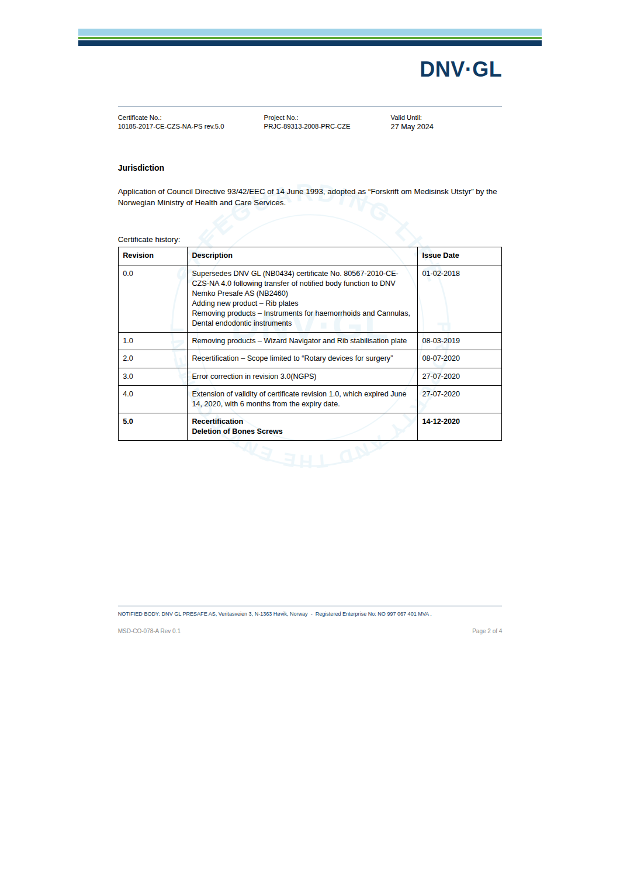DNV·GL
SAFEGUARDING LIFE PROPERTY AND THE ENVIRONMENT DNV·GL
| Certificate No.: 10185-2017-CE-CZS-NA-PS rev.5.0 | Project No.: PRJC-89313-2008-PRC-CZE | Valid Until: 27 May 2024 |
Jurisdiction
Application of Council Directive 93/42/EEC of 14 June 1993, adopted as “Forskrift om Medisinsk Utstyr” by the Norwegian Ministry of Health and Care Services.
Certificate history:
| Revision | Description | Issue Date |
| --- | --- | --- |
| 0.0 | Supersedes DNV GL (NB0434) certificate No. 80567-2010-CE-CZS-NA 4.0 following transfer of notified body function to DNV Nemko Presafe AS (NB2460) Adding new product – Rib plates Removing products – Instruments for haemorrhoids and Cannulas, Dental endodontic instruments | 01-02-2018 |
| 1.0 | Removing products – Wizard Navigator and Rib stabilisation plate | 08-03-2019 |
| 2.0 | Recertification – Scope limited to “Rotary devices for surgery” | 08-07-2020 |
| 3.0 | Error correction in revision 3.0(NGPS) | 27-07-2020 |
| 4.0 | Extension of validity of certificate revision 1.0, which expired June 14, 2020, with 6 months from the expiry date. | 27-07-2020 |
| 5.0 | Recertification Deletion of Bones Screws | 14-12-2020 |
NOTIFIED BODY: DNV GL PRESAFE AS, Veritasveien 3, N-1363 Høvik, Norway - Registered Enterprise No: NO 997 067 401 MVA .
MSD-CO-078-A Rev 0.1 Page 2 of 4